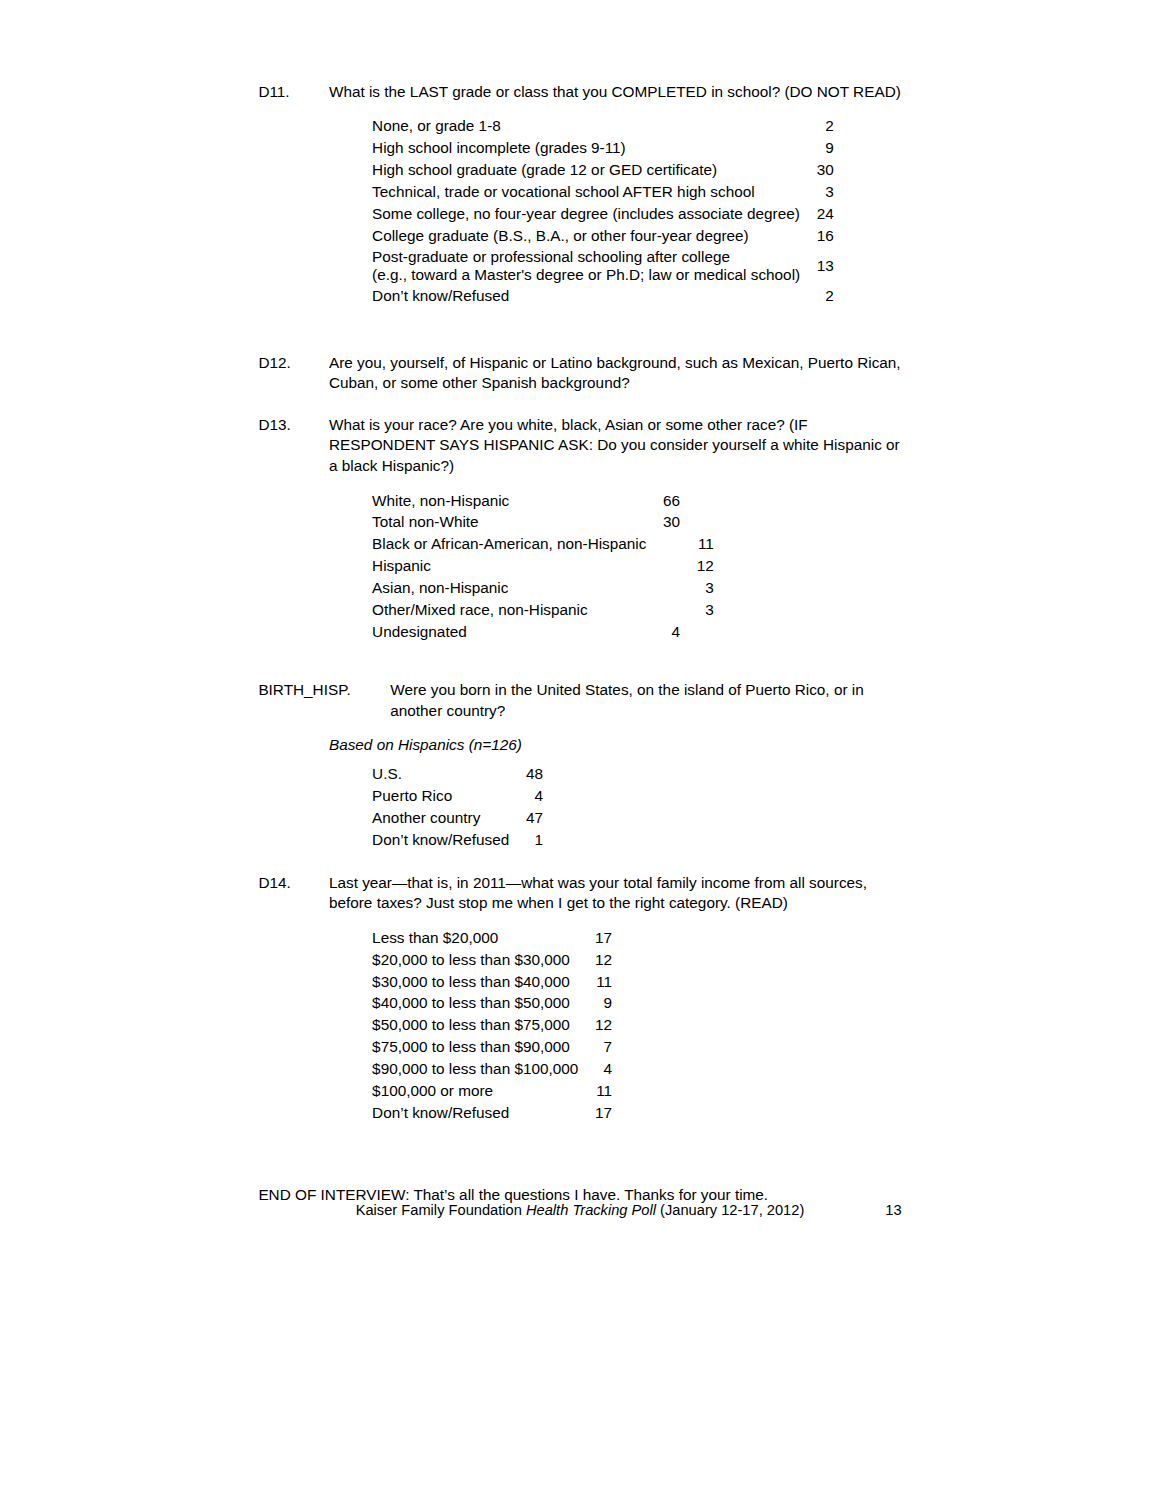D11.
What is the LAST grade or class that you COMPLETED in school? (DO NOT READ)
| None, or grade 1-8 | 2 |
| High school incomplete (grades 9-11) | 9 |
| High school graduate (grade 12 or GED certificate) | 30 |
| Technical, trade or vocational school AFTER high school | 3 |
| Some college, no four-year degree (includes associate degree) | 24 |
| College graduate (B.S., B.A., or other four-year degree) | 16 |
| Post-graduate or professional schooling after college (e.g., toward a Master's degree or Ph.D; law or medical school) | 13 |
| Don’t know/Refused | 2 |
D12.
Are you, yourself, of Hispanic or Latino background, such as Mexican, Puerto Rican, Cuban, or some other Spanish background?
D13.
What is your race? Are you white, black, Asian or some other race? (IF RESPONDENT SAYS HISPANIC ASK: Do you consider yourself a white Hispanic or a black Hispanic?)
| White, non-Hispanic | 66 | |
| Total non-White | 30 | |
| Black or African-American, non-Hispanic | | 11 |
| Hispanic | | 12 |
| Asian, non-Hispanic | | 3 |
| Other/Mixed race, non-Hispanic | | 3 |
| Undesignated | 4 | |
BIRTH_HISP.
Were you born in the United States, on the island of Puerto Rico, or in another country?
Based on Hispanics (n=126)
| U.S. | 48 |
| Puerto Rico | 4 |
| Another country | 47 |
| Don’t know/Refused | 1 |
D14.
Last year—that is, in 2011—what was your total family income from all sources, before taxes? Just stop me when I get to the right category. (READ)
| Less than $20,000 | 17 |
| $20,000 to less than $30,000 | 12 |
| $30,000 to less than $40,000 | 11 |
| $40,000 to less than $50,000 | 9 |
| $50,000 to less than $75,000 | 12 |
| $75,000 to less than $90,000 | 7 |
| $90,000 to less than $100,000 | 4 |
| $100,000 or more | 11 |
| Don’t know/Refused | 17 |
END OF INTERVIEW: That’s all the questions I have. Thanks for your time.
Kaiser Family Foundation Health Tracking Poll (January 12-17, 2012) 13